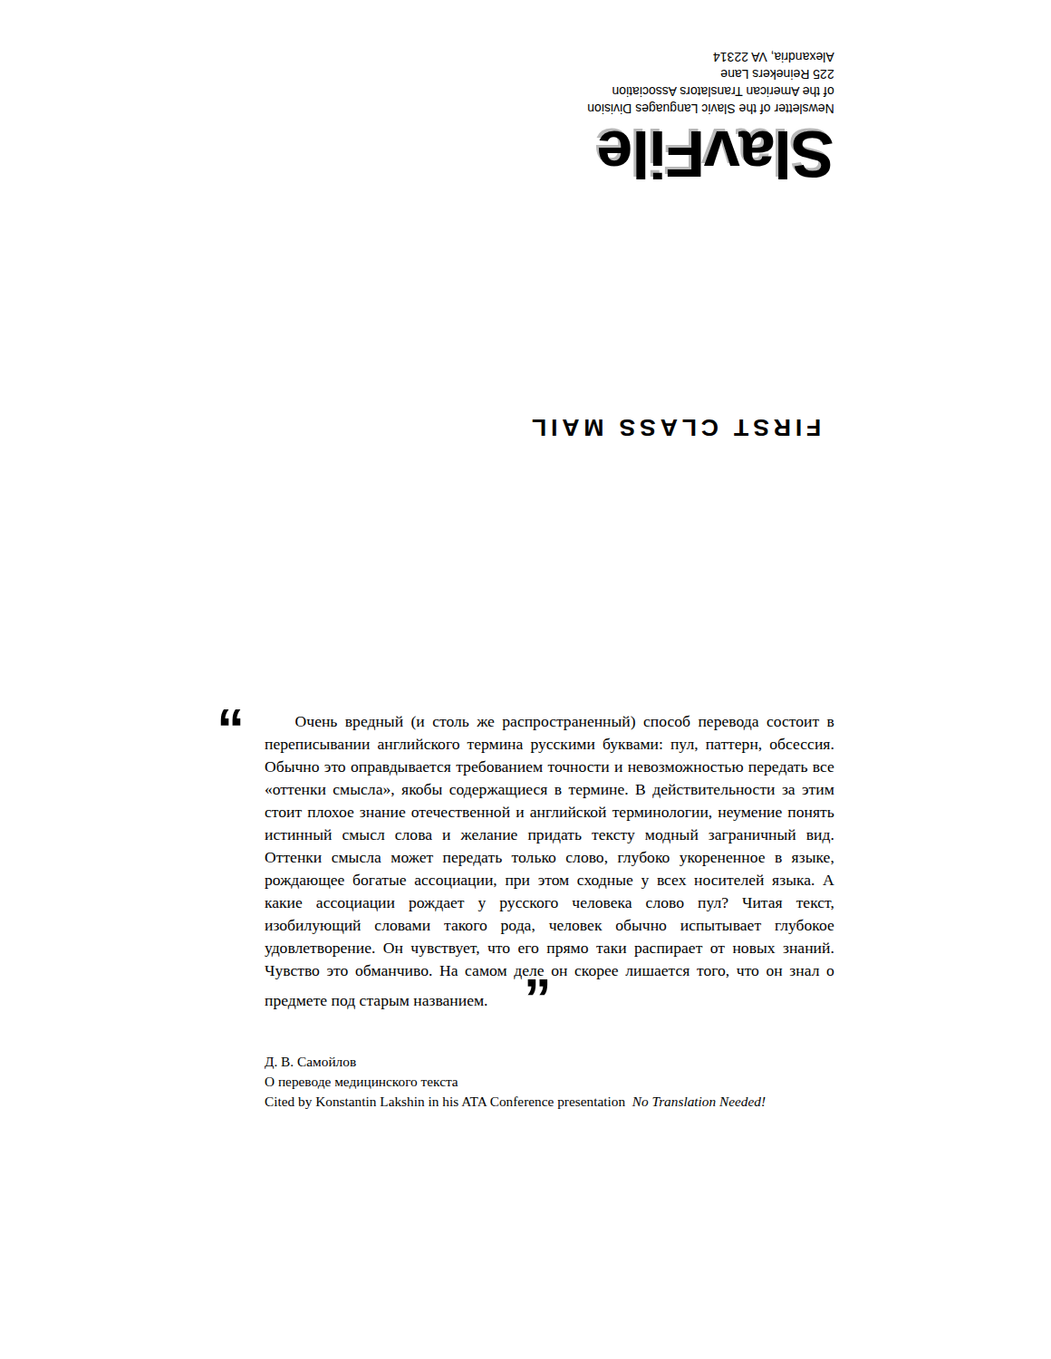FIRST CLASS MAIL
SlavFile
Newsletter of the Slavic Languages Division
of the American Translators Association
225 Reinekers Lane
Alexandria, VA 22314
“
Очень вредный (и столь же распространенный) способ перевода состоит в переписывании английского термина русскими буквами: пул, паттерн, обсессия. Обычно это оправдывается требованием точности и невозможностью передать все «оттенки смысла», якобы содержащиеся в термине. В действительности за этим стоит плохое знание отечественной и английской терминологии, неумение понять истинный смысл слова и желание придать тексту модный заграничный вид. Оттенки смысла может передать только слово, глубоко укорененное в языке, рождающее богатые ассоциации, при этом сходные у всех носителей языка. А какие ассоциации рождает у русского человека слово пул? Читая текст, изобилующий словами такого рода, человек обычно испытывает глубокое удовлетворение. Он чувствует, что его прямо таки распирает от новых знаний. Чувство это обманчиво. На самом деле он скорее лишается того, что он знал о предмете под старым названием.”
Д. В. Самойлов
О переводе медицинского текста
Cited by Konstantin Lakshin in his ATA Conference presentation No Translation Needed!